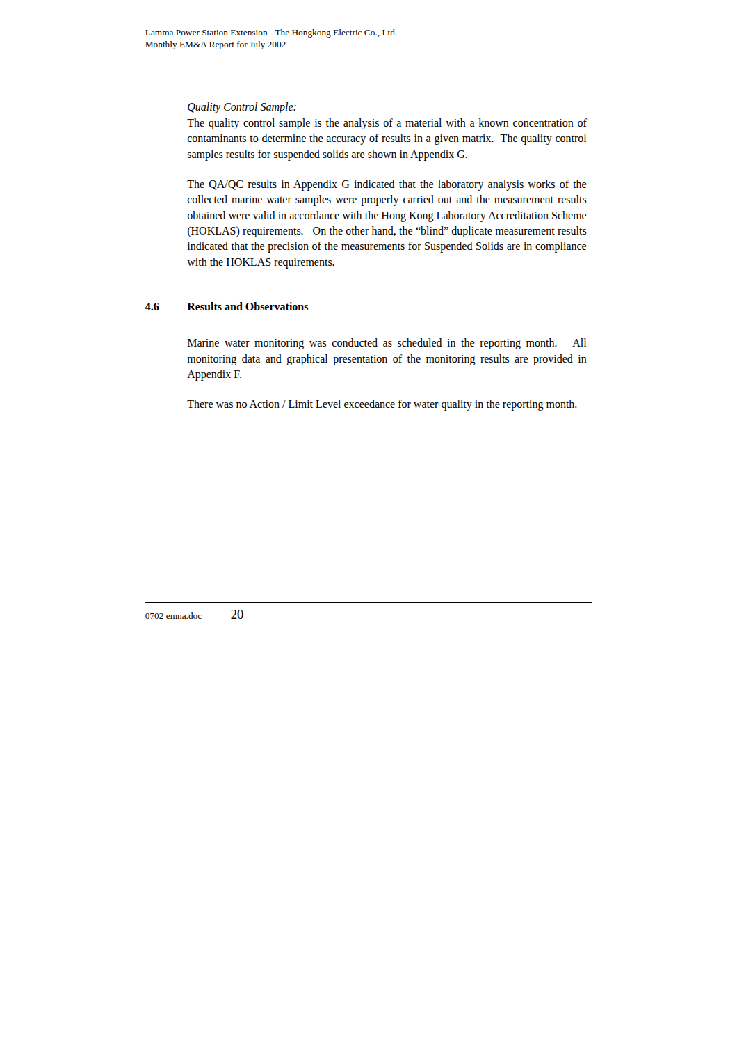Lamma Power Station Extension - The Hongkong Electric Co., Ltd.
Monthly EM&A Report for July 2002
Quality Control Sample:
The quality control sample is the analysis of a material with a known concentration of contaminants to determine the accuracy of results in a given matrix. The quality control samples results for suspended solids are shown in Appendix G.
The QA/QC results in Appendix G indicated that the laboratory analysis works of the collected marine water samples were properly carried out and the measurement results obtained were valid in accordance with the Hong Kong Laboratory Accreditation Scheme (HOKLAS) requirements. On the other hand, the “blind” duplicate measurement results indicated that the precision of the measurements for Suspended Solids are in compliance with the HOKLAS requirements.
4.6
Results and Observations
Marine water monitoring was conducted as scheduled in the reporting month. All monitoring data and graphical presentation of the monitoring results are provided in Appendix F.
There was no Action / Limit Level exceedance for water quality in the reporting month.
0702 emna.doc 20